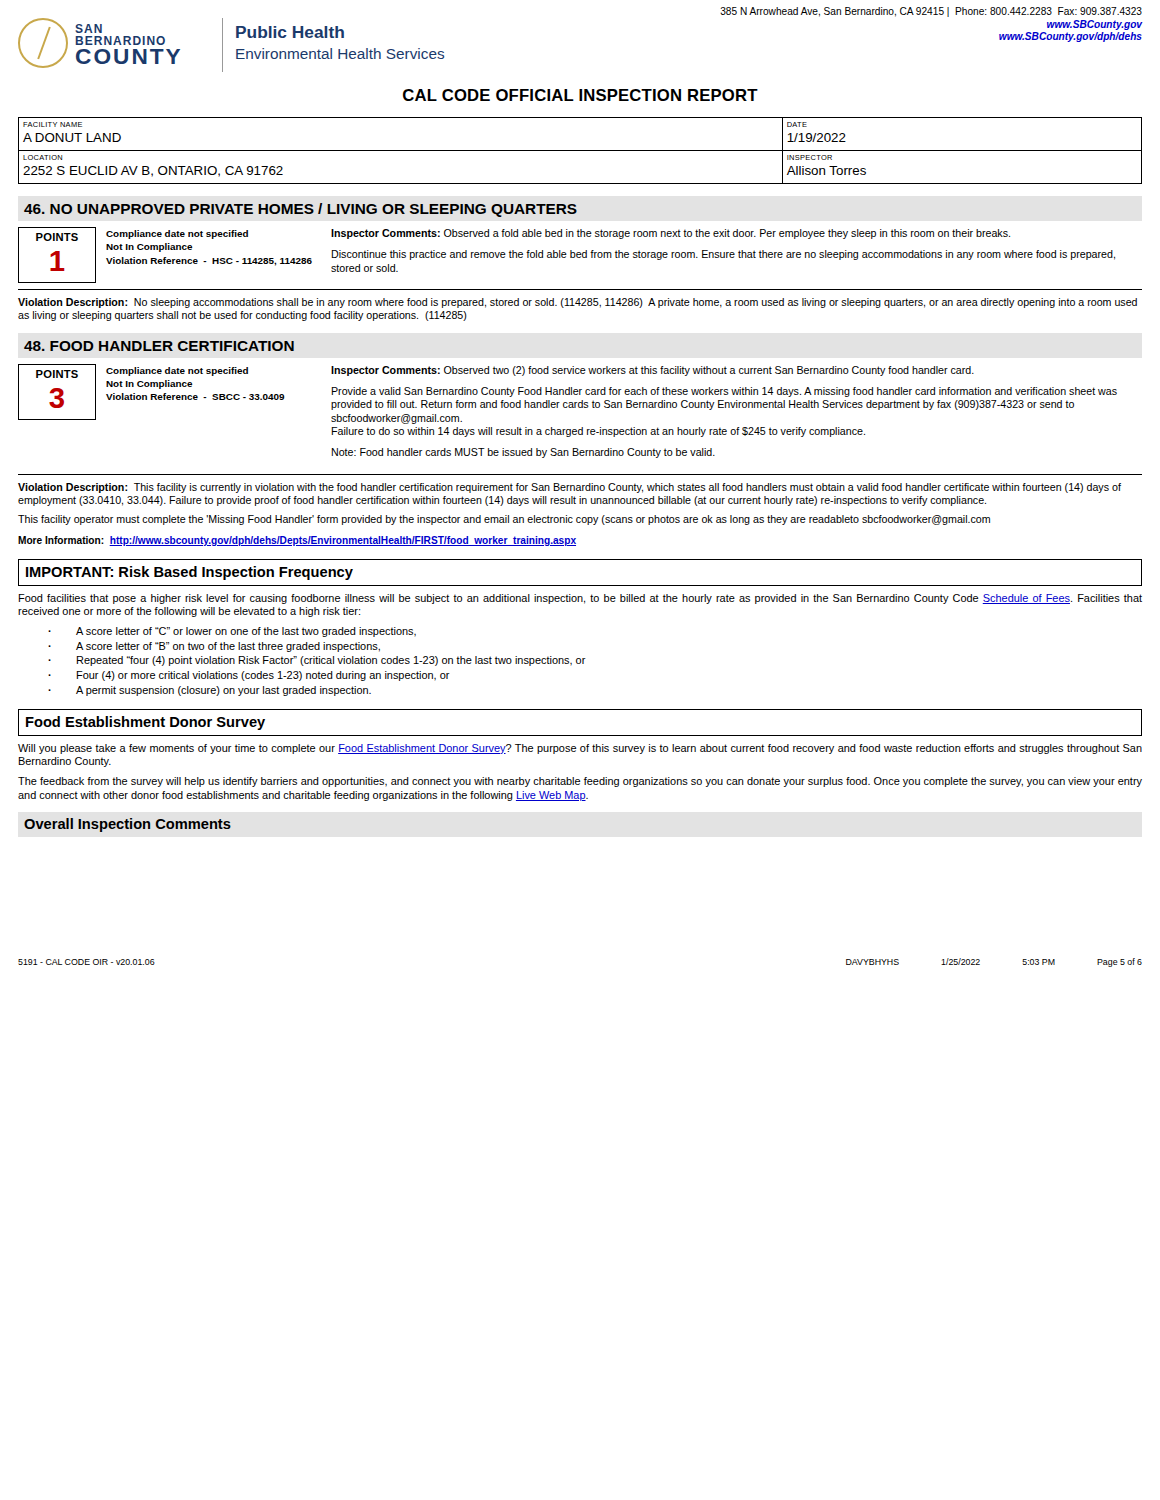385 N Arrowhead Ave, San Bernardino, CA 92415 | Phone: 800.442.2283 Fax: 909.387.4323
www.SBCounty.gov
www.SBCounty.gov/dph/dehs
SAN BERNARDINO COUNTY
Public Health
Environmental Health Services
CAL CODE OFFICIAL INSPECTION REPORT
| FACILITY NAME A DONUT LAND | DATE 1/19/2022 |
| LOCATION 2252 S EUCLID AV B, ONTARIO, CA 91762 | INSPECTOR Allison Torres |
46. NO UNAPPROVED PRIVATE HOMES / LIVING OR SLEEPING QUARTERS
POINTS
1
Compliance date not specified
Not In Compliance
Violation Reference - HSC - 114285, 114286
Inspector Comments: Observed a fold able bed in the storage room next to the exit door. Per employee they sleep in this room on their breaks.
Discontinue this practice and remove the fold able bed from the storage room. Ensure that there are no sleeping accommodations in any room where food is prepared, stored or sold.
Violation Description: No sleeping accommodations shall be in any room where food is prepared, stored or sold. (114285, 114286) A private home, a room used as living or sleeping quarters, or an area directly opening into a room used as living or sleeping quarters shall not be used for conducting food facility operations. (114285)
48. FOOD HANDLER CERTIFICATION
POINTS
3
Compliance date not specified
Not In Compliance
Violation Reference - SBCC - 33.0409
Inspector Comments: Observed two (2) food service workers at this facility without a current San Bernardino County food handler card.
Provide a valid San Bernardino County Food Handler card for each of these workers within 14 days. A missing food handler card information and verification sheet was provided to fill out. Return form and food handler cards to San Bernardino County Environmental Health Services department by fax (909)387-4323 or send to sbcfoodworker@gmail.com.
Failure to do so within 14 days will result in a charged re-inspection at an hourly rate of $245 to verify compliance.
Note: Food handler cards MUST be issued by San Bernardino County to be valid.
Violation Description: This facility is currently in violation with the food handler certification requirement for San Bernardino County, which states all food handlers must obtain a valid food handler certificate within fourteen (14) days of employment (33.0410, 33.044). Failure to provide proof of food handler certification within fourteen (14) days will result in unannounced billable (at our current hourly rate) re-inspections to verify compliance.
This facility operator must complete the 'Missing Food Handler' form provided by the inspector and email an electronic copy (scans or photos are ok as long as they are readableto sbcfoodworker@gmail.com
More Information: http://www.sbcounty.gov/dph/dehs/Depts/EnvironmentalHealth/FIRST/food_worker_training.aspx
IMPORTANT: Risk Based Inspection Frequency
Food facilities that pose a higher risk level for causing foodborne illness will be subject to an additional inspection, to be billed at the hourly rate as provided in the San Bernardino County Code Schedule of Fees. Facilities that received one or more of the following will be elevated to a high risk tier:
A score letter of “C” or lower on one of the last two graded inspections,
A score letter of “B” on two of the last three graded inspections,
Repeated “four (4) point violation Risk Factor” (critical violation codes 1-23) on the last two inspections, or
Four (4) or more critical violations (codes 1-23) noted during an inspection, or
A permit suspension (closure) on your last graded inspection.
Food Establishment Donor Survey
Will you please take a few moments of your time to complete our Food Establishment Donor Survey? The purpose of this survey is to learn about current food recovery and food waste reduction efforts and struggles throughout San Bernardino County.
The feedback from the survey will help us identify barriers and opportunities, and connect you with nearby charitable feeding organizations so you can donate your surplus food. Once you complete the survey, you can view your entry and connect with other donor food establishments and charitable feeding organizations in the following Live Web Map.
Overall Inspection Comments
5191 - CAL CODE OIR - v20.01.06
DAVYBHYHS 1/25/2022 5:03 PM Page 5 of 6